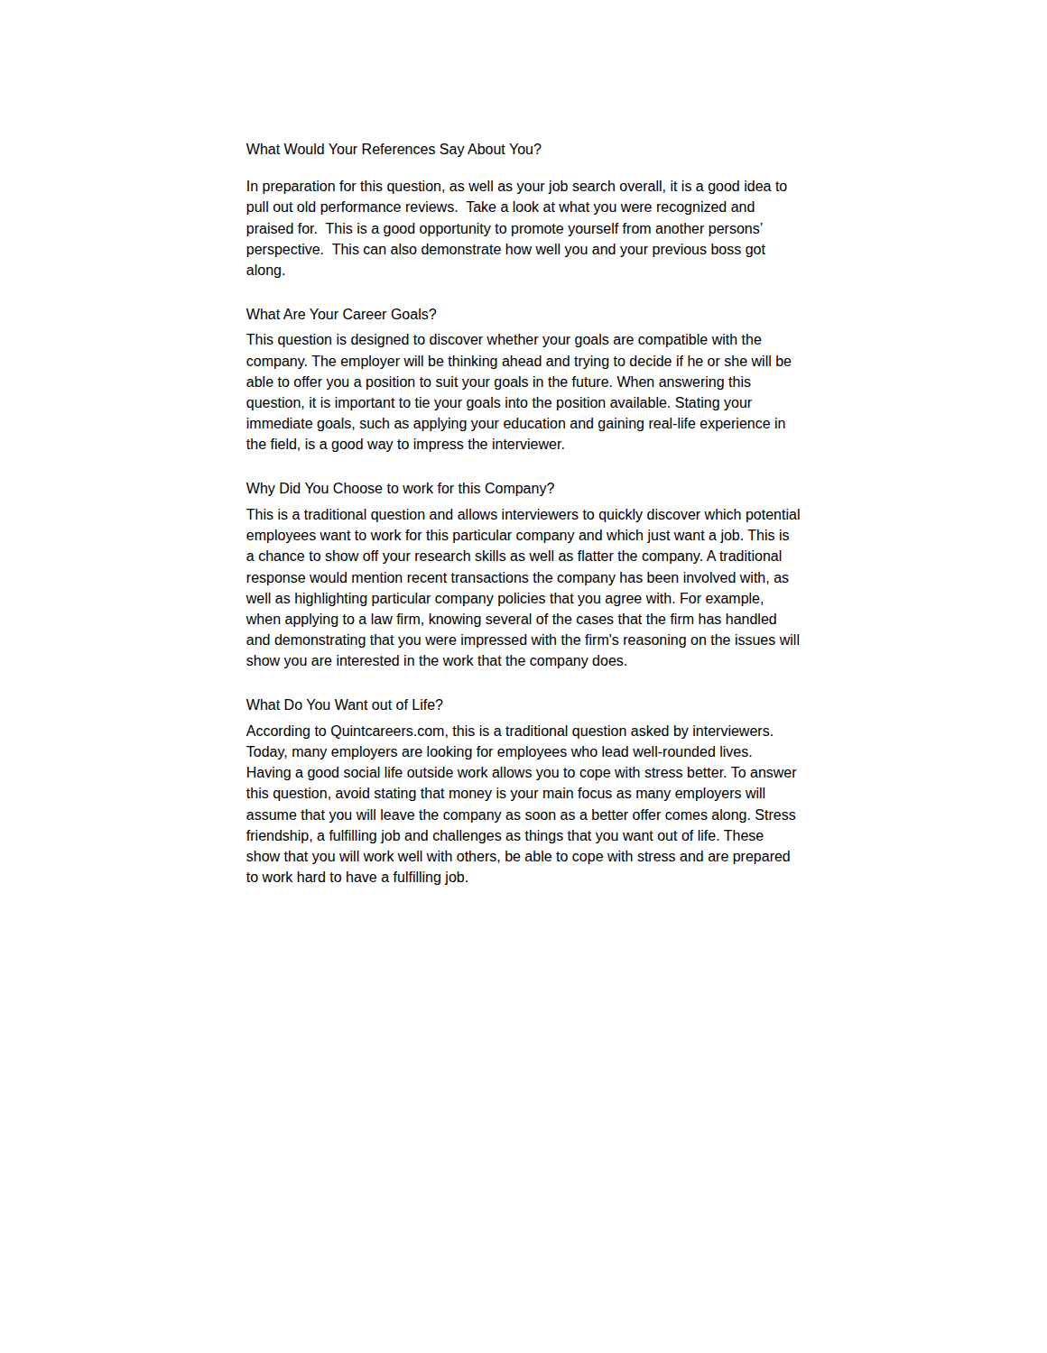What Would Your References Say About You?
In preparation for this question, as well as your job search overall, it is a good idea to pull out old performance reviews. Take a look at what you were recognized and praised for. This is a good opportunity to promote yourself from another persons’ perspective. This can also demonstrate how well you and your previous boss got along.
What Are Your Career Goals?
This question is designed to discover whether your goals are compatible with the company. The employer will be thinking ahead and trying to decide if he or she will be able to offer you a position to suit your goals in the future. When answering this question, it is important to tie your goals into the position available. Stating your immediate goals, such as applying your education and gaining real-life experience in the field, is a good way to impress the interviewer.
Why Did You Choose to work for this Company?
This is a traditional question and allows interviewers to quickly discover which potential employees want to work for this particular company and which just want a job. This is a chance to show off your research skills as well as flatter the company. A traditional response would mention recent transactions the company has been involved with, as well as highlighting particular company policies that you agree with. For example, when applying to a law firm, knowing several of the cases that the firm has handled and demonstrating that you were impressed with the firm's reasoning on the issues will show you are interested in the work that the company does.
What Do You Want out of Life?
According to Quintcareers.com, this is a traditional question asked by interviewers. Today, many employers are looking for employees who lead well-rounded lives. Having a good social life outside work allows you to cope with stress better. To answer this question, avoid stating that money is your main focus as many employers will assume that you will leave the company as soon as a better offer comes along. Stress friendship, a fulfilling job and challenges as things that you want out of life. These show that you will work well with others, be able to cope with stress and are prepared to work hard to have a fulfilling job.